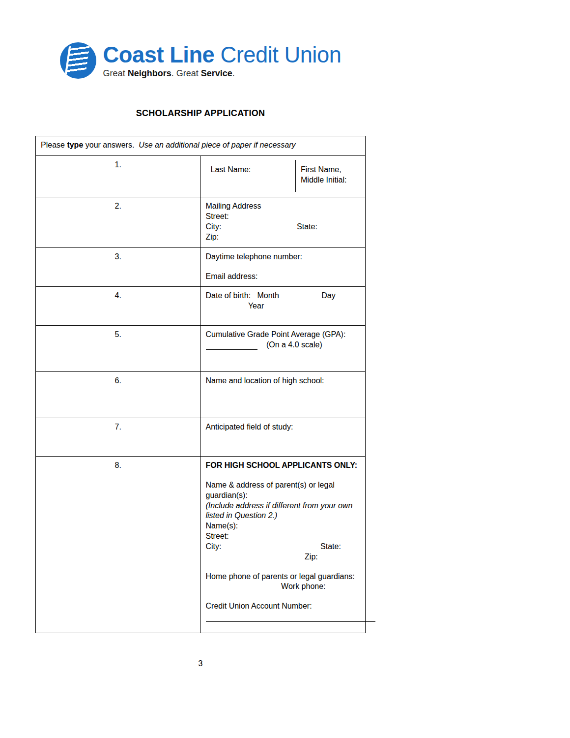Coast Line Credit Union
Great Neighbors. Great Service.
SCHOLARSHIP APPLICATION
| Please type your answers. Use an additional piece of paper if necessary |
| 1. | Last Name: First Name, Middle Initial: |
| 2. | Mailing Address Street: City: State: Zip: |
| 3. | Daytime telephone number: Email address: |
| 4. | Date of birth: Month Day Year |
| 5. | Cumulative Grade Point Average (GPA): (On a 4.0 scale) |
| 6. | Name and location of high school: |
| 7. | Anticipated field of study: |
| 8. | FOR HIGH SCHOOL APPLICANTS ONLY: Name & address of parent(s) or legal guardian(s): (Include address if different from your own listed in Question 2.) Name(s): Street: City: State: Zip: Home phone of parents or legal guardians: Work phone: Credit Union Account Number: |
3